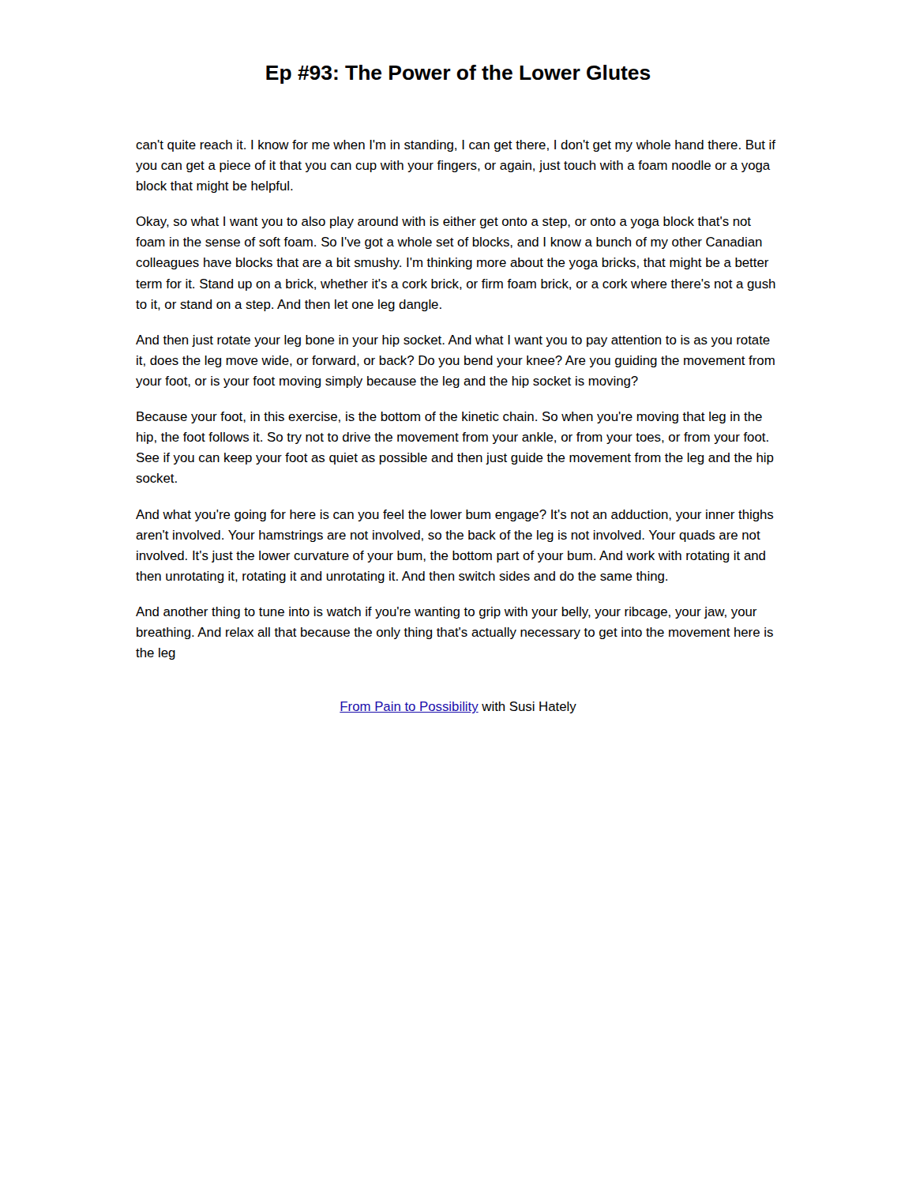Ep #93: The Power of the Lower Glutes
can't quite reach it. I know for me when I'm in standing, I can get there, I don't get my whole hand there. But if you can get a piece of it that you can cup with your fingers, or again, just touch with a foam noodle or a yoga block that might be helpful.
Okay, so what I want you to also play around with is either get onto a step, or onto a yoga block that's not foam in the sense of soft foam. So I've got a whole set of blocks, and I know a bunch of my other Canadian colleagues have blocks that are a bit smushy. I'm thinking more about the yoga bricks, that might be a better term for it. Stand up on a brick, whether it's a cork brick, or firm foam brick, or a cork where there's not a gush to it, or stand on a step. And then let one leg dangle.
And then just rotate your leg bone in your hip socket. And what I want you to pay attention to is as you rotate it, does the leg move wide, or forward, or back? Do you bend your knee? Are you guiding the movement from your foot, or is your foot moving simply because the leg and the hip socket is moving?
Because your foot, in this exercise, is the bottom of the kinetic chain. So when you're moving that leg in the hip, the foot follows it. So try not to drive the movement from your ankle, or from your toes, or from your foot. See if you can keep your foot as quiet as possible and then just guide the movement from the leg and the hip socket.
And what you're going for here is can you feel the lower bum engage? It's not an adduction, your inner thighs aren't involved. Your hamstrings are not involved, so the back of the leg is not involved. Your quads are not involved. It's just the lower curvature of your bum, the bottom part of your bum. And work with rotating it and then unrotating it, rotating it and unrotating it. And then switch sides and do the same thing.
And another thing to tune into is watch if you're wanting to grip with your belly, your ribcage, your jaw, your breathing. And relax all that because the only thing that's actually necessary to get into the movement here is the leg
From Pain to Possibility with Susi Hately